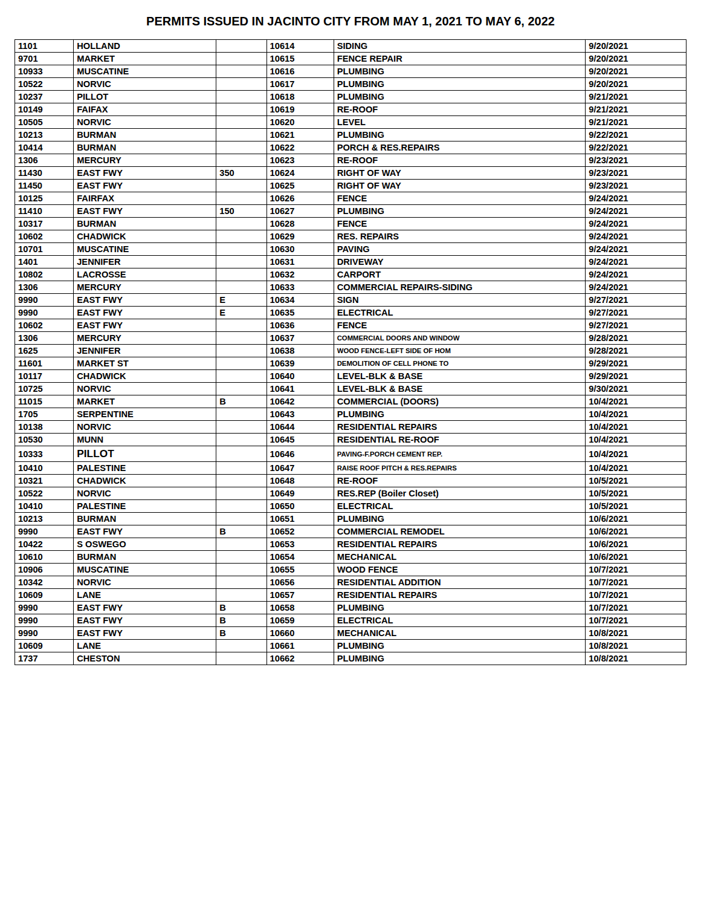PERMITS ISSUED IN JACINTO CITY FROM MAY 1, 2021 TO MAY 6, 2022
| 1101 | HOLLAND | | 10614 | SIDING | 9/20/2021 |
| 9701 | MARKET | | 10615 | FENCE REPAIR | 9/20/2021 |
| 10933 | MUSCATINE | | 10616 | PLUMBING | 9/20/2021 |
| 10522 | NORVIC | | 10617 | PLUMBING | 9/20/2021 |
| 10237 | PILLOT | | 10618 | PLUMBING | 9/21/2021 |
| 10149 | FAIFAX | | 10619 | RE-ROOF | 9/21/2021 |
| 10505 | NORVIC | | 10620 | LEVEL | 9/21/2021 |
| 10213 | BURMAN | | 10621 | PLUMBING | 9/22/2021 |
| 10414 | BURMAN | | 10622 | PORCH & RES.REPAIRS | 9/22/2021 |
| 1306 | MERCURY | | 10623 | RE-ROOF | 9/23/2021 |
| 11430 | EAST FWY | 350 | 10624 | RIGHT OF WAY | 9/23/2021 |
| 11450 | EAST FWY | | 10625 | RIGHT OF WAY | 9/23/2021 |
| 10125 | FAIRFAX | | 10626 | FENCE | 9/24/2021 |
| 11410 | EAST FWY | 150 | 10627 | PLUMBING | 9/24/2021 |
| 10317 | BURMAN | | 10628 | FENCE | 9/24/2021 |
| 10602 | CHADWICK | | 10629 | RES. REPAIRS | 9/24/2021 |
| 10701 | MUSCATINE | | 10630 | PAVING | 9/24/2021 |
| 1401 | JENNIFER | | 10631 | DRIVEWAY | 9/24/2021 |
| 10802 | LACROSSE | | 10632 | CARPORT | 9/24/2021 |
| 1306 | MERCURY | | 10633 | COMMERCIAL REPAIRS-SIDING | 9/24/2021 |
| 9990 | EAST FWY | E | 10634 | SIGN | 9/27/2021 |
| 9990 | EAST FWY | E | 10635 | ELECTRICAL | 9/27/2021 |
| 10602 | EAST FWY | | 10636 | FENCE | 9/27/2021 |
| 1306 | MERCURY | | 10637 | COMMERCIAL DOORS AND WINDOW | 9/28/2021 |
| 1625 | JENNIFER | | 10638 | WOOD FENCE-LEFT SIDE OF HOM | 9/28/2021 |
| 11601 | MARKET ST | | 10639 | DEMOLITION OF CELL PHONE TO | 9/29/2021 |
| 10117 | CHADWICK | | 10640 | LEVEL-BLK & BASE | 9/29/2021 |
| 10725 | NORVIC | | 10641 | LEVEL-BLK & BASE | 9/30/2021 |
| 11015 | MARKET | B | 10642 | COMMERCIAL (DOORS) | 10/4/2021 |
| 1705 | SERPENTINE | | 10643 | PLUMBING | 10/4/2021 |
| 10138 | NORVIC | | 10644 | RESIDENTIAL REPAIRS | 10/4/2021 |
| 10530 | MUNN | | 10645 | RESIDENTIAL RE-ROOF | 10/4/2021 |
| 10333 | PILLOT | | 10646 | PAVING-F.PORCH CEMENT REP. | 10/4/2021 |
| 10410 | PALESTINE | | 10647 | RAISE ROOF PITCH & RES.REPAIRS | 10/4/2021 |
| 10321 | CHADWICK | | 10648 | RE-ROOF | 10/5/2021 |
| 10522 | NORVIC | | 10649 | RES.REP (Boiler Closet) | 10/5/2021 |
| 10410 | PALESTINE | | 10650 | ELECTRICAL | 10/5/2021 |
| 10213 | BURMAN | | 10651 | PLUMBING | 10/6/2021 |
| 9990 | EAST FWY | B | 10652 | COMMERCIAL REMODEL | 10/6/2021 |
| 10422 | S OSWEGO | | 10653 | RESIDENTIAL REPAIRS | 10/6/2021 |
| 10610 | BURMAN | | 10654 | MECHANICAL | 10/6/2021 |
| 10906 | MUSCATINE | | 10655 | WOOD FENCE | 10/7/2021 |
| 10342 | NORVIC | | 10656 | RESIDENTIAL ADDITION | 10/7/2021 |
| 10609 | LANE | | 10657 | RESIDENTIAL REPAIRS | 10/7/2021 |
| 9990 | EAST FWY | B | 10658 | PLUMBING | 10/7/2021 |
| 9990 | EAST FWY | B | 10659 | ELECTRICAL | 10/7/2021 |
| 9990 | EAST FWY | B | 10660 | MECHANICAL | 10/8/2021 |
| 10609 | LANE | | 10661 | PLUMBING | 10/8/2021 |
| 1737 | CHESTON | | 10662 | PLUMBING | 10/8/2021 |